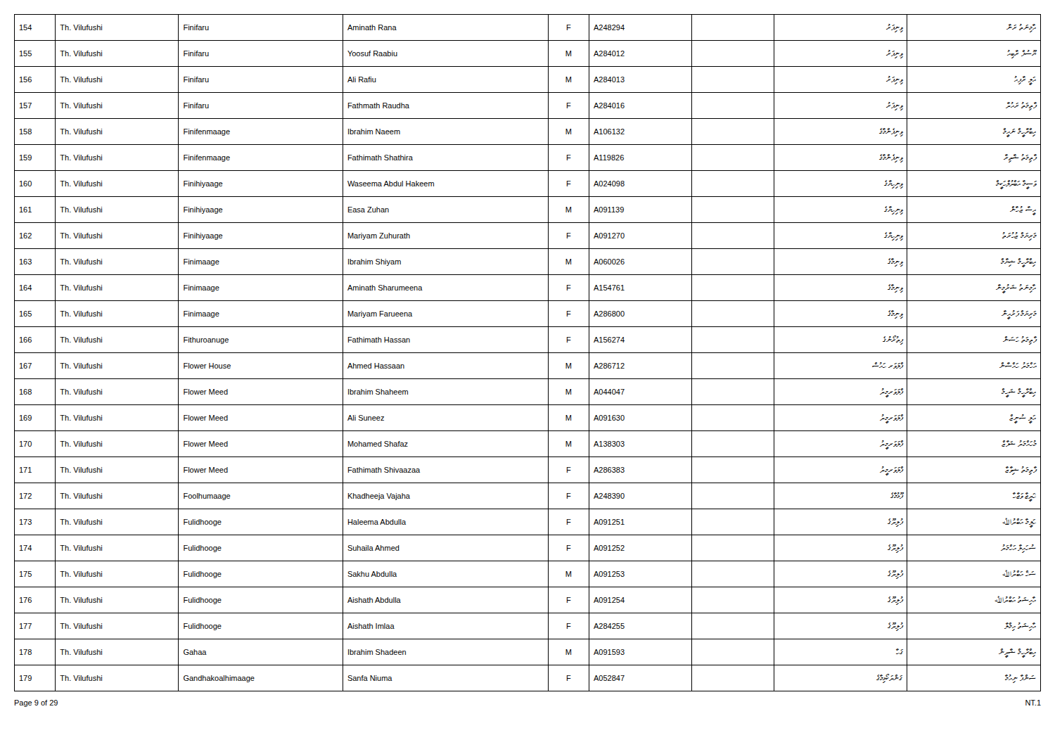| 154 | Th. Vilufushi | Finifaru | Aminath Rana | F | A248294 | | ވިނިފަރު | އާމިނަތު ރަނާ |
| 155 | Th. Vilufushi | Finifaru | Yoosuf Raabiu | M | A284012 | | ވިނިފަރު | ޔޫސުފް ރާބިއު |
| 156 | Th. Vilufushi | Finifaru | Ali Rafiu | M | A284013 | | ވިނިފަރު | އަލީ ރާފިއު |
| 157 | Th. Vilufushi | Finifaru | Fathmath Raudha | F | A284016 | | ވިނިފަރު | ފާތިމަތު ރައުދާ |
| 158 | Th. Vilufushi | Finifenmaage | Ibrahim Naeem | M | A106132 | | ވިނިފެންމާގެ | އިބްރާހީމް ނައީމް |
| 159 | Th. Vilufushi | Finifenmaage | Fathimath Shathira | F | A119826 | | ވިނިފެންމާގެ | ފާތިމަތު ޝާތިރާ |
| 160 | Th. Vilufushi | Finihiyaage | Waseema Abdul Hakeem | F | A024098 | | ވިނިހިޔާގެ | ވަސީމާ އަބްދުލްހަކީމް |
| 161 | Th. Vilufushi | Finihiyaage | Easa Zuhan | M | A091139 | | ވިނިހިޔާގެ | އީސާ ޒުހާން |
| 162 | Th. Vilufushi | Finihiyaage | Mariyam Zuhurath | F | A091270 | | ވިނިހިޔާގެ | މަރިޔަމް ޒުހުރަތު |
| 163 | Th. Vilufushi | Finimaage | Ibrahim Shiyam | M | A060026 | | ވިނިމާގެ | އިބްރާހީމް ޝިޔާމް |
| 164 | Th. Vilufushi | Finimaage | Aminath Sharumeena | F | A154761 | | ވިނިމާގެ | އާމިނަތު ޝަރުމީނާ |
| 165 | Th. Vilufushi | Finimaage | Mariyam Farueena | F | A286800 | | ވިނިމާގެ | މަރިޔަމް ފަރުއީނާ |
| 166 | Th. Vilufushi | Fithuroanuge | Fathimath Hassan | F | A156274 | | ފިތުރޯނުގެ | ފާތިމަތު ހަސަން |
| 167 | Th. Vilufushi | Flower House | Ahmed Hassaan | M | A286712 | | ފްލަވަރ ހައުސް | އަހްމަދު ހައްސާން |
| 168 | Th. Vilufushi | Flower Meed | Ibrahim Shaheem | M | A044047 | | ފްލަވަރމީދު | އިބްރާހީމް ޝަހީމް |
| 169 | Th. Vilufushi | Flower Meed | Ali Suneez | M | A091630 | | ފްލަވަރމީދު | އަލީ ސުނީޒް |
| 170 | Th. Vilufushi | Flower Meed | Mohamed Shafaz | M | A138303 | | ފްލަވަރމީދު | މުހައްމަދު ޝަފާޒް |
| 171 | Th. Vilufushi | Flower Meed | Fathimath Shivaazaa | F | A286383 | | ފްލަވަރމީދު | ފާތިމަތު ޝިވާޒާ |
| 172 | Th. Vilufushi | Foolhumaage | Khadheeja Vajaha | F | A248390 | | ފޫޅުމާގެ | ޚަދީޖާ ވަޖާހާ |
| 173 | Th. Vilufushi | Fulidhooge | Haleema Abdulla | F | A091251 | | ފުލިދޫގެ | ހަލީމާ އަބްދުﷲ |
| 174 | Th. Vilufushi | Fulidhooge | Suhaila Ahmed | F | A091252 | | ފުލިދޫގެ | ސުހައިލާ އަހްމަދު |
| 175 | Th. Vilufushi | Fulidhooge | Sakhu Abdulla | M | A091253 | | ފުލިދޫގެ | ސަޚް އަބްދުﷲ |
| 176 | Th. Vilufushi | Fulidhooge | Aishath Abdulla | F | A091254 | | ފުލިދޫގެ | އާއިޝަތު އަބްދުﷲ |
| 177 | Th. Vilufushi | Fulidhooge | Aishath Imlaa | F | A284255 | | ފުލިދޫގެ | އާއިޝަތު އިމްލާ |
| 178 | Th. Vilufushi | Gahaa | Ibrahim Shadeen | M | A091593 | | ގަހާ | އިބްރާހީމް ޝާދީން |
| 179 | Th. Vilufushi | Gandhakoalhimaage | Sanfa Niuma | F | A052847 | | ގަންދަކޯޅިމާގެ | ސަންފާ ނިއުމާ |
Page 9 of 29 NT.1